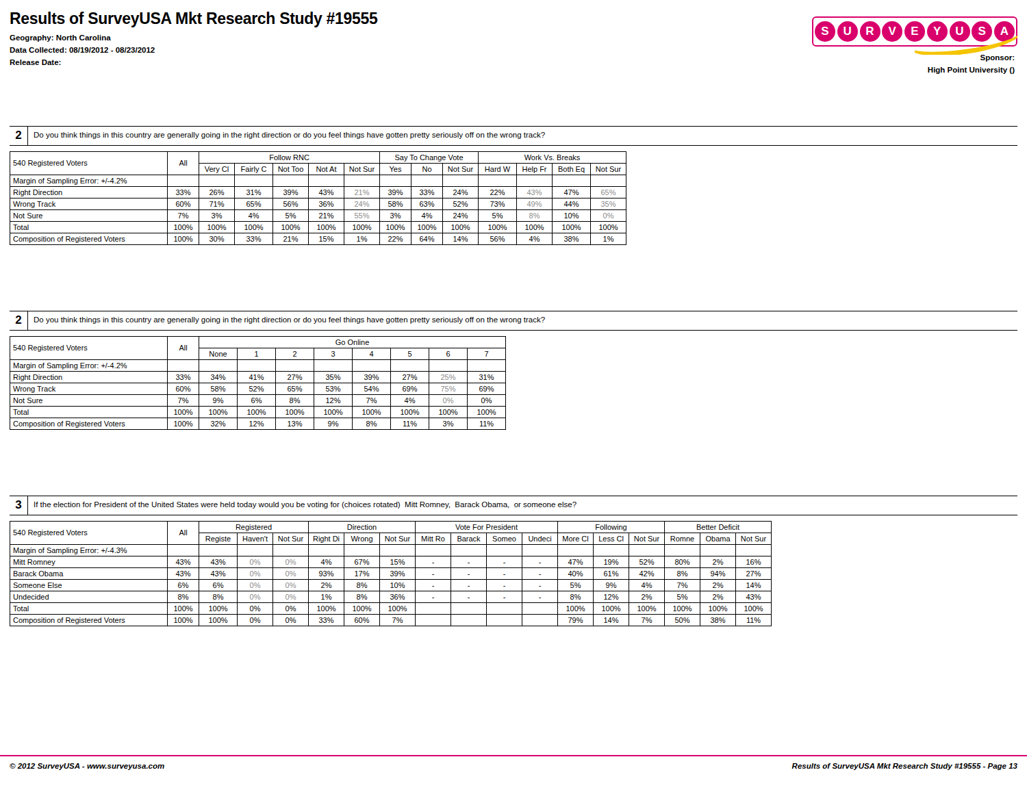Results of SurveyUSA Mkt Research Study #19555
Geography: North Carolina
Data Collected: 08/19/2012 - 08/23/2012
Release Date:
Sponsor:
High Point University ()
SURVEYUSA
2
Do you think things in this country are generally going in the right direction or do you feel things have gotten pretty seriously off on the wrong track?
| 540 Registered Voters | All | Follow RNC | Say To Change Vote | Work Vs. Breaks |
| Very Cl | Fairly C | Not Too | Not At | Not Sur | Yes | No | Not Sur | Hard W | Help Fr | Both Eq | Not Sur |
| Margin of Sampling Error: +/-4.2% | | | | | | | | | | | | | |
| Right Direction | 33% | 26% | 31% | 39% | 43% | 21% | 39% | 33% | 24% | 22% | 43% | 47% | 65% |
| Wrong Track | 60% | 71% | 65% | 56% | 36% | 24% | 58% | 63% | 52% | 73% | 49% | 44% | 35% |
| Not Sure | 7% | 3% | 4% | 5% | 21% | 55% | 3% | 4% | 24% | 5% | 8% | 10% | 0% |
| Total | 100% | 100% | 100% | 100% | 100% | 100% | 100% | 100% | 100% | 100% | 100% | 100% | 100% |
| Composition of Registered Voters | 100% | 30% | 33% | 21% | 15% | 1% | 22% | 64% | 14% | 56% | 4% | 38% | 1% |
2
Do you think things in this country are generally going in the right direction or do you feel things have gotten pretty seriously off on the wrong track?
| 540 Registered Voters | All | Go Online |
| None | 1 | 2 | 3 | 4 | 5 | 6 | 7 |
| Margin of Sampling Error: +/-4.2% | | | | | | | | | |
| Right Direction | 33% | 34% | 41% | 27% | 35% | 39% | 27% | 25% | 31% |
| Wrong Track | 60% | 58% | 52% | 65% | 53% | 54% | 69% | 75% | 69% |
| Not Sure | 7% | 9% | 6% | 8% | 12% | 7% | 4% | 0% | 0% |
| Total | 100% | 100% | 100% | 100% | 100% | 100% | 100% | 100% | 100% |
| Composition of Registered Voters | 100% | 32% | 12% | 13% | 9% | 8% | 11% | 3% | 11% |
3
If the election for President of the United States were held today would you be voting for (choices rotated) Mitt Romney, Barack Obama, or someone else?
| 540 Registered Voters | All | Registered | Direction | Vote For President | Following | Better Deficit |
| Registe | Haven't | Not Sur | Right Di | Wrong | Not Sur | Mitt Ro | Barack | Someo | Undeci | More Cl | Less Cl | Not Sur | Romne | Obama | Not Sur |
| Margin of Sampling Error: +/-4.3% | | | | | | | | | | | | | | | | | |
| Mitt Romney | 43% | 43% | 0% | 0% | 4% | 67% | 15% | - | - | - | - | 47% | 19% | 52% | 80% | 2% | 16% |
| Barack Obama | 43% | 43% | 0% | 0% | 93% | 17% | 39% | - | - | - | - | 40% | 61% | 42% | 8% | 94% | 27% |
| Someone Else | 6% | 6% | 0% | 0% | 2% | 8% | 10% | - | - | - | - | 5% | 9% | 4% | 7% | 2% | 14% |
| Undecided | 8% | 8% | 0% | 0% | 1% | 8% | 36% | - | - | - | - | 8% | 12% | 2% | 5% | 2% | 43% |
| Total | 100% | 100% | 0% | 0% | 100% | 100% | 100% | | | | | 100% | 100% | 100% | 100% | 100% | 100% |
| Composition of Registered Voters | 100% | 100% | 0% | 0% | 33% | 60% | 7% | | | | | 79% | 14% | 7% | 50% | 38% | 11% |
© 2012 SurveyUSA - www.surveyusa.com
Results of SurveyUSA Mkt Research Study #19555 - Page 13